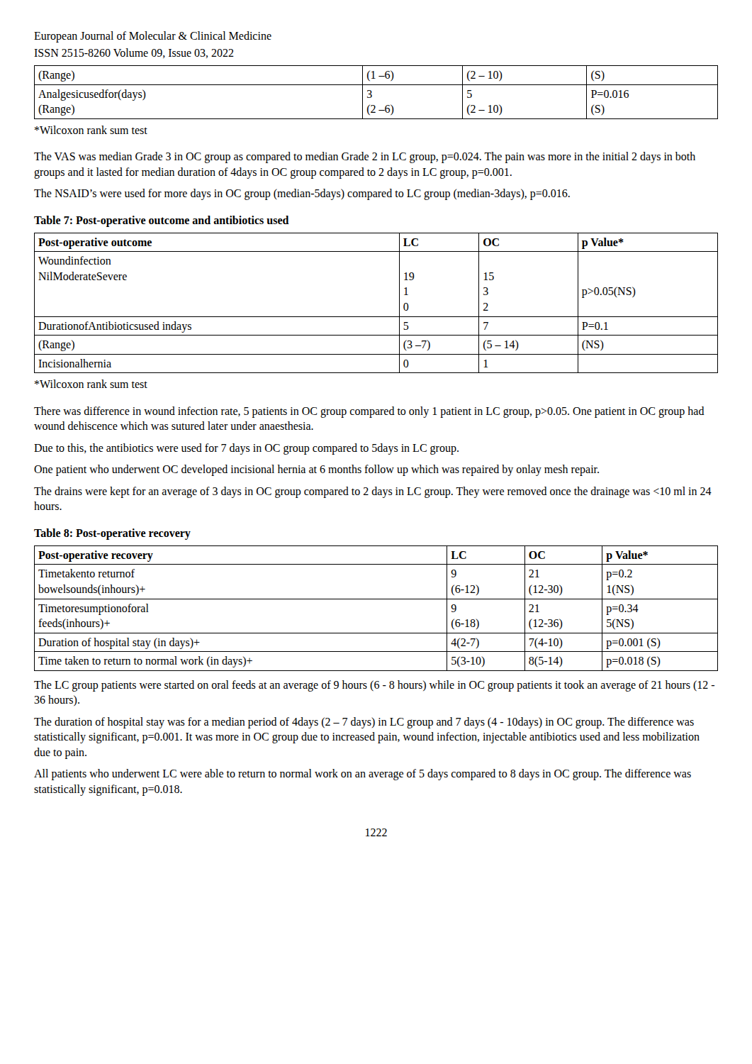European Journal of Molecular & Clinical Medicine
ISSN 2515-8260 Volume 09, Issue 03, 2022
| (Range) | (1 –6) | (2 – 10) | (S) |
| Analgesicusedfor(days) (Range) | 3 (2 –6) | 5 (2 – 10) | P=0.016 (S) |
*Wilcoxon rank sum test
The VAS was median Grade 3 in OC group as compared to median Grade 2 in LC group, p=0.024. The pain was more in the initial 2 days in both groups and it lasted for median duration of 4days in OC group compared to 2 days in LC group, p=0.001.
The NSAID’s were used for more days in OC group (median-5days) compared to LC group (median-3days), p=0.016.
Table 7: Post-operative outcome and antibiotics used
| Post-operative outcome | LC | OC | p Value* |
| --- | --- | --- | --- |
| Woundinfection NilModerateSevere | 19 1 0 | 15 3 2 | p>0.05(NS) |
| DurationofAntibioticsused indays | 5 | 7 | P=0.1 |
| (Range) | (3 –7) | (5 – 14) | (NS) |
| Incisionalhernia | 0 | 1 | |
*Wilcoxon rank sum test
There was difference in wound infection rate, 5 patients in OC group compared to only 1 patient in LC group, p>0.05. One patient in OC group had wound dehiscence which was sutured later under anaesthesia.
Due to this, the antibiotics were used for 7 days in OC group compared to 5days in LC group.
One patient who underwent OC developed incisional hernia at 6 months follow up which was repaired by onlay mesh repair.
The drains were kept for an average of 3 days in OC group compared to 2 days in LC group. They were removed once the drainage was <10 ml in 24 hours.
Table 8: Post-operative recovery
| Post-operative recovery | LC | OC | p Value* |
| --- | --- | --- | --- |
| Timetakento returnof bowelsounds(inhours)+ | 9 (6-12) | 21 (12-30) | p=0.2 1(NS) |
| Timetoresumptionoforal feeds(inhours)+ | 9 (6-18) | 21 (12-36) | p=0.34 5(NS) |
| Duration of hospital stay (in days)+ | 4(2-7) | 7(4-10) | p=0.001 (S) |
| Time taken to return to normal work (in days)+ | 5(3-10) | 8(5-14) | p=0.018 (S) |
The LC group patients were started on oral feeds at an average of 9 hours (6 - 8 hours) while in OC group patients it took an average of 21 hours (12 - 36 hours).
The duration of hospital stay was for a median period of 4days (2 – 7 days) in LC group and 7 days (4 - 10days) in OC group. The difference was statistically significant, p=0.001. It was more in OC group due to increased pain, wound infection, injectable antibiotics used and less mobilization due to pain.
All patients who underwent LC were able to return to normal work on an average of 5 days compared to 8 days in OC group. The difference was statistically significant, p=0.018.
1222